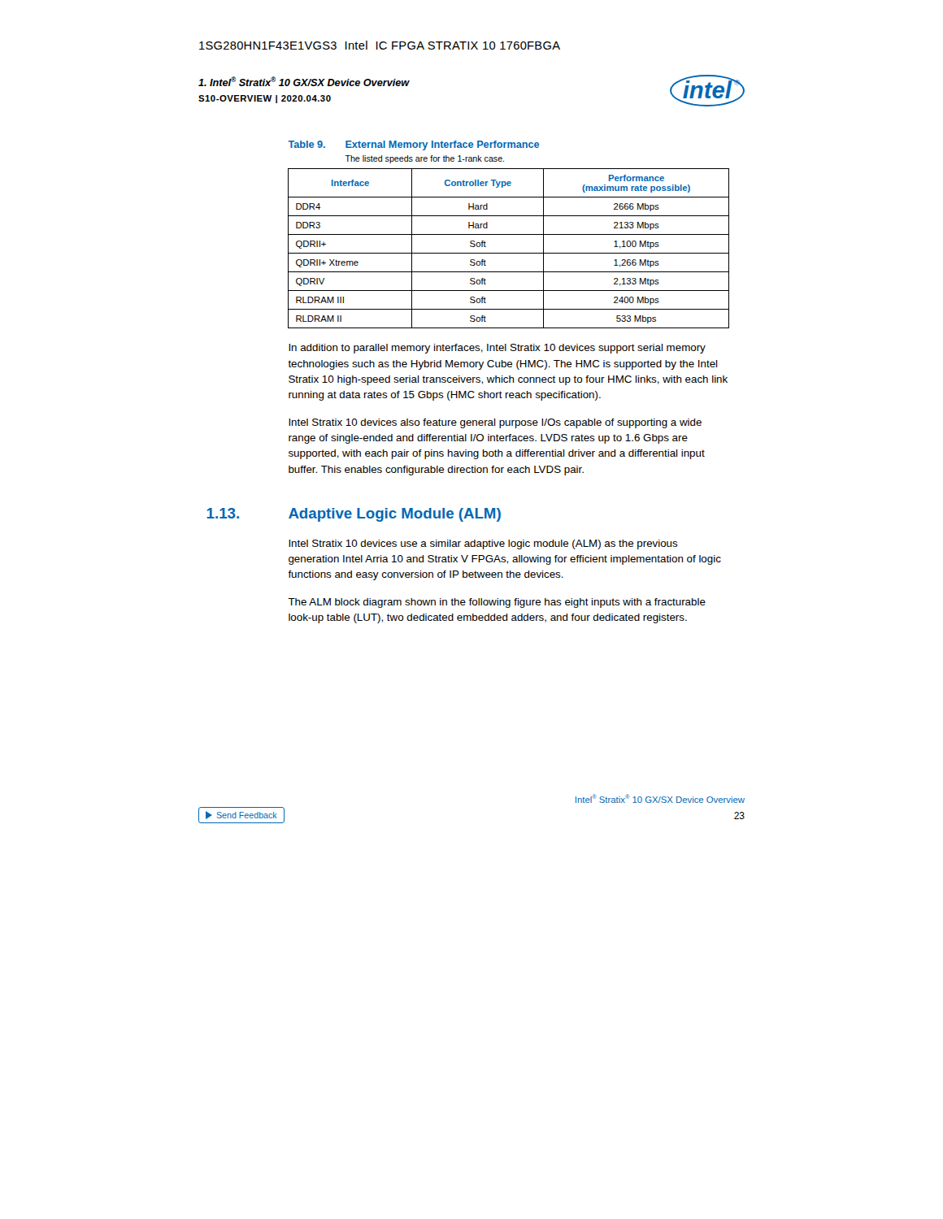1SG280HN1F43E1VGS3 Intel IC FPGA STRATIX 10 1760FBGA
1. Intel® Stratix® 10 GX/SX Device Overview
S10-OVERVIEW | 2020.04.30
intel®
Table 9. External Memory Interface Performance
The listed speeds are for the 1-rank case.
| Interface | Controller Type | Performance (maximum rate possible) |
| --- | --- | --- |
| DDR4 | Hard | 2666 Mbps |
| DDR3 | Hard | 2133 Mbps |
| QDRII+ | Soft | 1,100 Mtps |
| QDRII+ Xtreme | Soft | 1,266 Mtps |
| QDRIV | Soft | 2,133 Mtps |
| RLDRAM III | Soft | 2400 Mbps |
| RLDRAM II | Soft | 533 Mbps |
In addition to parallel memory interfaces, Intel Stratix 10 devices support serial memory technologies such as the Hybrid Memory Cube (HMC). The HMC is supported by the Intel Stratix 10 high-speed serial transceivers, which connect up to four HMC links, with each link running at data rates of 15 Gbps (HMC short reach specification).
Intel Stratix 10 devices also feature general purpose I/Os capable of supporting a wide range of single-ended and differential I/O interfaces. LVDS rates up to 1.6 Gbps are supported, with each pair of pins having both a differential driver and a differential input buffer. This enables configurable direction for each LVDS pair.
1.13. Adaptive Logic Module (ALM)
Intel Stratix 10 devices use a similar adaptive logic module (ALM) as the previous generation Intel Arria 10 and Stratix V FPGAs, allowing for efficient implementation of logic functions and easy conversion of IP between the devices.
The ALM block diagram shown in the following figure has eight inputs with a fracturable look-up table (LUT), two dedicated embedded adders, and four dedicated registers.
Send Feedback
Intel® Stratix® 10 GX/SX Device Overview
23